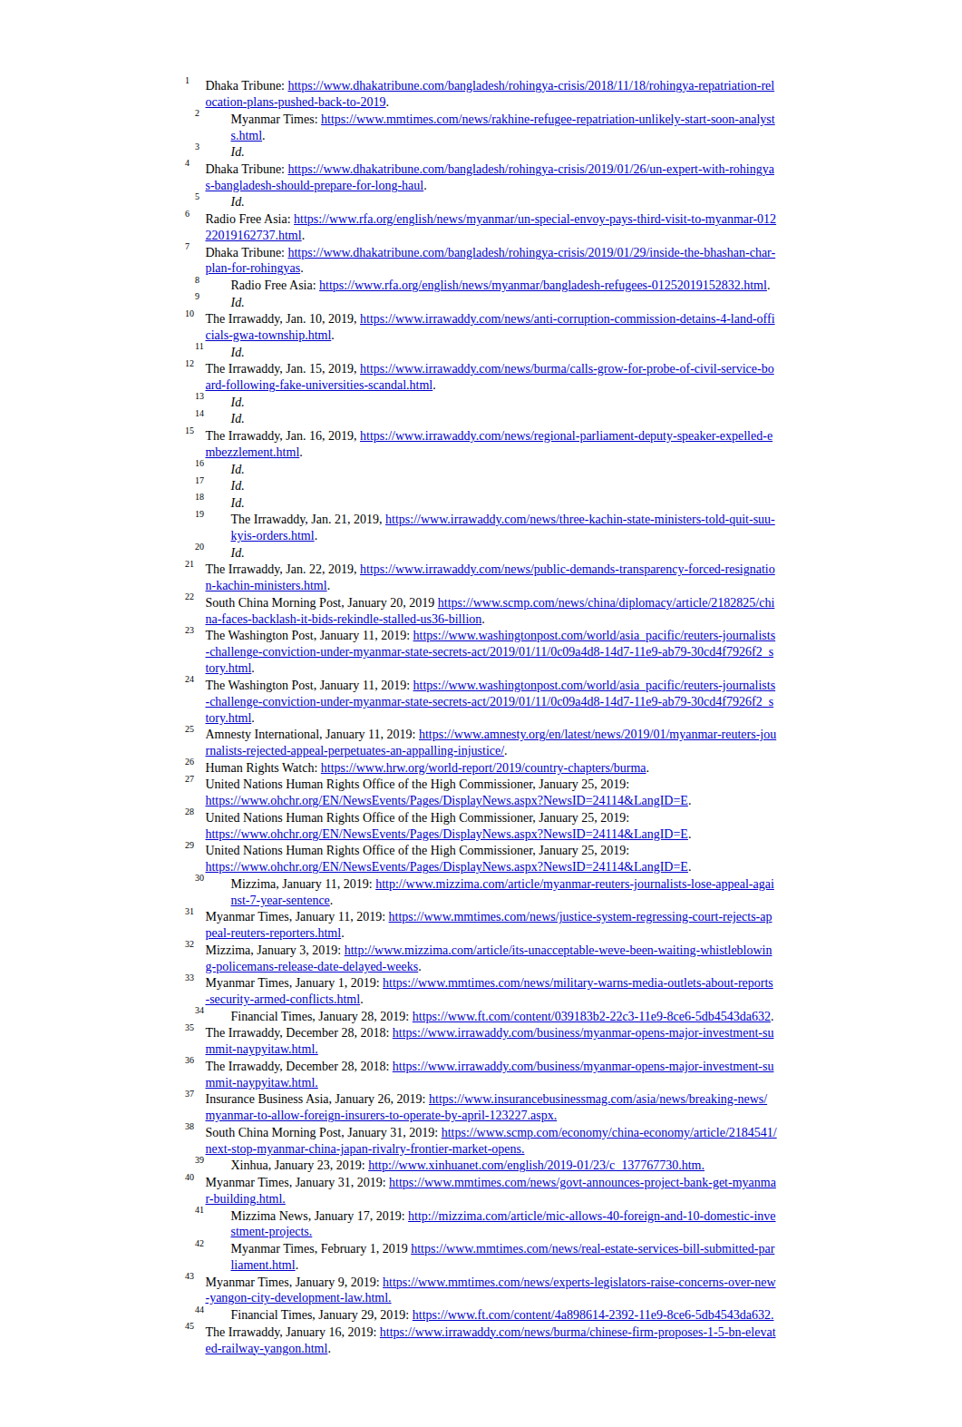Dhaka Tribune: https://www.dhakatribune.com/bangladesh/rohingya-crisis/2018/11/18/rohingya-repatriation-relocation-plans-pushed-back-to-2019.
Myanmar Times: https://www.mmtimes.com/news/rakhine-refugee-repatriation-unlikely-start-soon-analysts.html.
Id.
Dhaka Tribune: https://www.dhakatribune.com/bangladesh/rohingya-crisis/2019/01/26/un-expert-with-rohingyas-bangladesh-should-prepare-for-long-haul.
Id.
Radio Free Asia: https://www.rfa.org/english/news/myanmar/un-special-envoy-pays-third-visit-to-myanmar-01222019162737.html.
Dhaka Tribune: https://www.dhakatribune.com/bangladesh/rohingya-crisis/2019/01/29/inside-the-bhashan-char-plan-for-rohingyas.
Radio Free Asia: https://www.rfa.org/english/news/myanmar/bangladesh-refugees-01252019152832.html.
Id.
The Irrawaddy, Jan. 10, 2019, https://www.irrawaddy.com/news/anti-corruption-commission-detains-4-land-officials-gwa-township.html.
Id.
The Irrawaddy, Jan. 15, 2019, https://www.irrawaddy.com/news/burma/calls-grow-for-probe-of-civil-service-board-following-fake-universities-scandal.html.
Id.
Id.
The Irrawaddy, Jan. 16, 2019, https://www.irrawaddy.com/news/regional-parliament-deputy-speaker-expelled-embezzlement.html.
Id.
Id.
Id.
The Irrawaddy, Jan. 21, 2019, https://www.irrawaddy.com/news/three-kachin-state-ministers-told-quit-suu-kyis-orders.html.
Id.
The Irrawaddy, Jan. 22, 2019, https://www.irrawaddy.com/news/public-demands-transparency-forced-resignation-kachin-ministers.html.
South China Morning Post, January 20, 2019 https://www.scmp.com/news/china/diplomacy/article/2182825/china-faces-backlash-it-bids-rekindle-stalled-us36-billion.
The Washington Post, January 11, 2019: https://www.washingtonpost.com/world/asia_pacific/reuters-journalists-challenge-conviction-under-myanmar-state-secrets-act/2019/01/11/0c09a4d8-14d7-11e9-ab79-30cd4f7926f2_story.html.
The Washington Post, January 11, 2019: https://www.washingtonpost.com/world/asia_pacific/reuters-journalists-challenge-conviction-under-myanmar-state-secrets-act/2019/01/11/0c09a4d8-14d7-11e9-ab79-30cd4f7926f2_story.html.
Amnesty International, January 11, 2019: https://www.amnesty.org/en/latest/news/2019/01/myanmar-reuters-journalists-rejected-appeal-perpetuates-an-appalling-injustice/.
Human Rights Watch: https://www.hrw.org/world-report/2019/country-chapters/burma.
United Nations Human Rights Office of the High Commissioner, January 25, 2019:
https://www.ohchr.org/EN/NewsEvents/Pages/DisplayNews.aspx?NewsID=24114&LangID=E.
United Nations Human Rights Office of the High Commissioner, January 25, 2019:
https://www.ohchr.org/EN/NewsEvents/Pages/DisplayNews.aspx?NewsID=24114&LangID=E.
United Nations Human Rights Office of the High Commissioner, January 25, 2019:
https://www.ohchr.org/EN/NewsEvents/Pages/DisplayNews.aspx?NewsID=24114&LangID=E.
Mizzima, January 11, 2019: http://www.mizzima.com/article/myanmar-reuters-journalists-lose-appeal-against-7-year-sentence.
Myanmar Times, January 11, 2019: https://www.mmtimes.com/news/justice-system-regressing-court-rejects-appeal-reuters-reporters.html.
Mizzima, January 3, 2019: http://www.mizzima.com/article/its-unacceptable-weve-been-waiting-whistleblowing-policemans-release-date-delayed-weeks.
Myanmar Times, January 1, 2019: https://www.mmtimes.com/news/military-warns-media-outlets-about-reports-security-armed-conflicts.html.
Financial Times, January 28, 2019: https://www.ft.com/content/039183b2-22c3-11e9-8ce6-5db4543da632.
The Irrawaddy, December 28, 2018: https://www.irrawaddy.com/business/myanmar-opens-major-investment-summit-naypyitaw.html.
The Irrawaddy, December 28, 2018: https://www.irrawaddy.com/business/myanmar-opens-major-investment-summit-naypyitaw.html.
Insurance Business Asia, January 26, 2019: https://www.insurancebusinessmag.com/asia/news/breaking-news/myanmar-to-allow-foreign-insurers-to-operate-by-april-123227.aspx.
South China Morning Post, January 31, 2019: https://www.scmp.com/economy/china-economy/article/2184541/next-stop-myanmar-china-japan-rivalry-frontier-market-opens.
Xinhua, January 23, 2019: http://www.xinhuanet.com/english/2019-01/23/c_137767730.htm.
Myanmar Times, January 31, 2019: https://www.mmtimes.com/news/govt-announces-project-bank-get-myanmar-building.html.
Mizzima News, January 17, 2019: http://mizzima.com/article/mic-allows-40-foreign-and-10-domestic-investment-projects.
Myanmar Times, February 1, 2019 https://www.mmtimes.com/news/real-estate-services-bill-submitted-parliament.html.
Myanmar Times, January 9, 2019: https://www.mmtimes.com/news/experts-legislators-raise-concerns-over-new-yangon-city-development-law.html.
Financial Times, January 29, 2019: https://www.ft.com/content/4a898614-2392-11e9-8ce6-5db4543da632.
The Irrawaddy, January 16, 2019: https://www.irrawaddy.com/news/burma/chinese-firm-proposes-1-5-bn-elevated-railway-yangon.html.